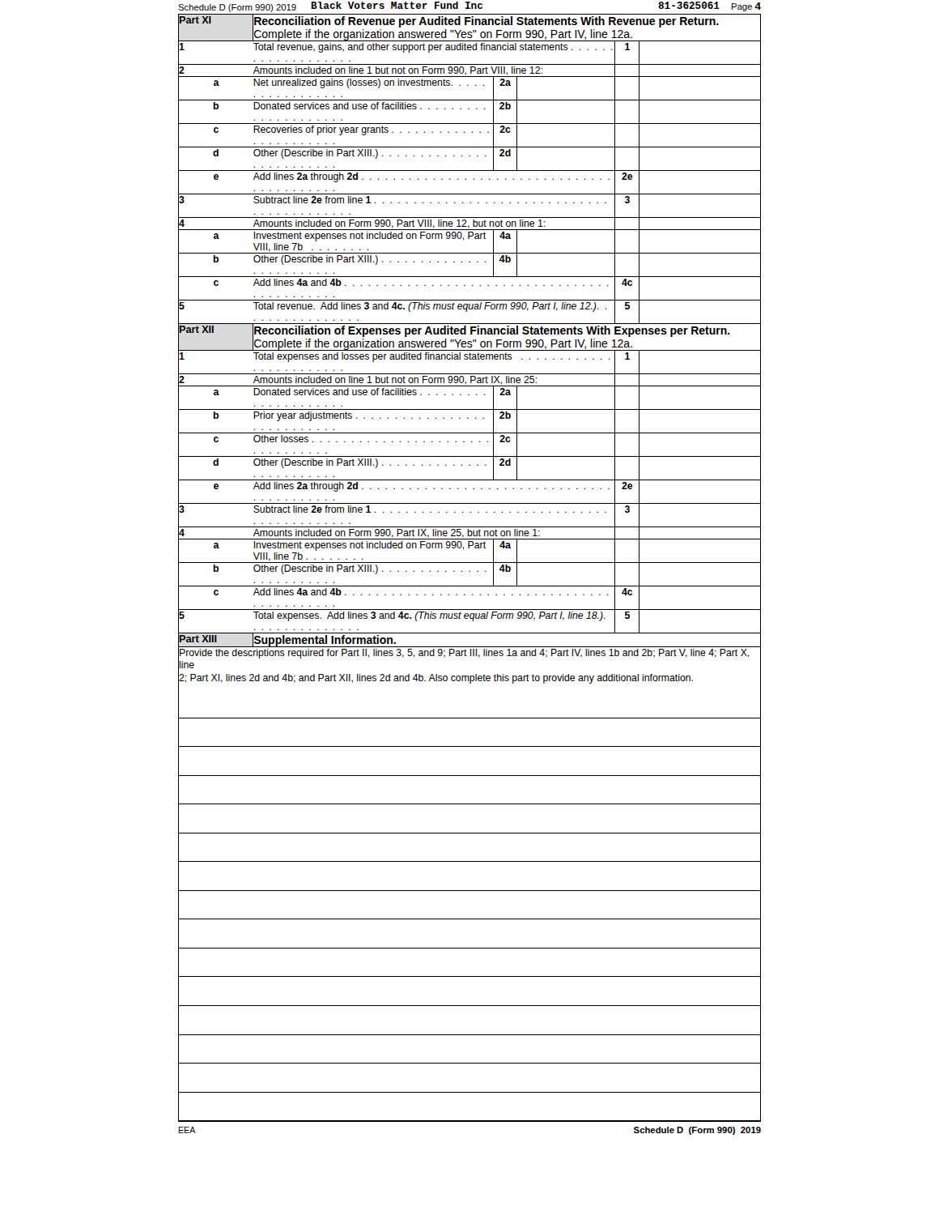Schedule D (Form 990) 2019
Black Voters Matter Fund Inc
81-3625061
Page 4
| Part XI | Reconciliation of Revenue per Audited Financial Statements With Revenue per Return. |
| | Complete if the organization answered "Yes" on Form 990, Part IV, line 12a. |
| 1 | Total revenue, gains, and other support per audited financial statements . . . . . . . . . . . . . . . . . . . | 1 | |
| 2 | Amounts included on line 1 but not on Form 990, Part VIII, line 12: | | |
| a | Net unrealized gains (losses) on investments . . . . . . . . . . . . . . . . . | 2a | | | |
| b | Donated services and use of facilities . . . . . . . . . . . . . . . . . . . . . | 2b | | | |
| c | Recoveries of prior year grants . . . . . . . . . . . . . . . . . . . . . . . . | 2c | | | |
| d | Other (Describe in Part XIII.) . . . . . . . . . . . . . . . . . . . . . . . . . | 2d | | | |
| e | Add lines 2a through 2d . . . . . . . . . . . . . . . . . . . . . . . . . . . . . . . . . . . . . . . . . . . | 2e | |
| 3 | Subtract line 2e from line 1 . . . . . . . . . . . . . . . . . . . . . . . . . . . . . . . . . . . . . . . . . . . | 3 | |
| 4 | Amounts included on Form 990, Part VIII, line 12, but not on line 1: | | |
| a | Investment expenses not included on Form 990, Part VIII, line 7b . . . . . . . . | 4a | | | |
| b | Other (Describe in Part XIII.) . . . . . . . . . . . . . . . . . . . . . . . . . | 4b | | | |
| c | Add lines 4a and 4b . . . . . . . . . . . . . . . . . . . . . . . . . . . . . . . . . . . . . . . . . . . . . | 4c | |
| 5 | Total revenue. Add lines 3 and 4c. (This must equal Form 990, Part I, line 12.) . . . . . . . . . . . . . . . . | 5 | |
| Part XII | Reconciliation of Expenses per Audited Financial Statements With Expenses per Return. |
| | Complete if the organization answered "Yes" on Form 990, Part IV, line 12a. |
| 1 | Total expenses and losses per audited financial statements . . . . . . . . . . . . . . . . . . . . . . . . | 1 | |
| 2 | Amounts included on line 1 but not on Form 990, Part IX, line 25: | | |
| a | Donated services and use of facilities . . . . . . . . . . . . . . . . . . . . . | 2a | | | |
| b | Prior year adjustments . . . . . . . . . . . . . . . . . . . . . . . . . . . . | 2b | | | |
| c | Other losses . . . . . . . . . . . . . . . . . . . . . . . . . . . . . . . . . | 2c | | | |
| d | Other (Describe in Part XIII.) . . . . . . . . . . . . . . . . . . . . . . . . . | 2d | | | |
| e | Add lines 2a through 2d . . . . . . . . . . . . . . . . . . . . . . . . . . . . . . . . . . . . . . . . . . . | 2e | |
| 3 | Subtract line 2e from line 1 . . . . . . . . . . . . . . . . . . . . . . . . . . . . . . . . . . . . . . . . . . . | 3 | |
| 4 | Amounts included on Form 990, Part IX, line 25, but not on line 1: | | |
| a | Investment expenses not included on Form 990, Part VIII, line 7b . . . . . . . . | 4a | | | |
| b | Other (Describe in Part XIII.) . . . . . . . . . . . . . . . . . . . . . . . . . | 4b | | | |
| c | Add lines 4a and 4b . . . . . . . . . . . . . . . . . . . . . . . . . . . . . . . . . . . . . . . . . . . . . | 4c | |
| 5 | Total expenses. Add lines 3 and 4c. (This must equal Form 990, Part I, line 18.) . . . . . . . . . . . . . . . | 5 | |
| Part XIII | Supplemental Information. |
| Provide the descriptions required for Part II, lines 3, 5, and 9; Part III, lines 1a and 4; Part IV, lines 1b and 2b; Part V, line 4; Part X, line 2; Part XI, lines 2d and 4b; and Part XII, lines 2d and 4b. Also complete this part to provide any additional information. |
EEA
Schedule D (Form 990) 2019